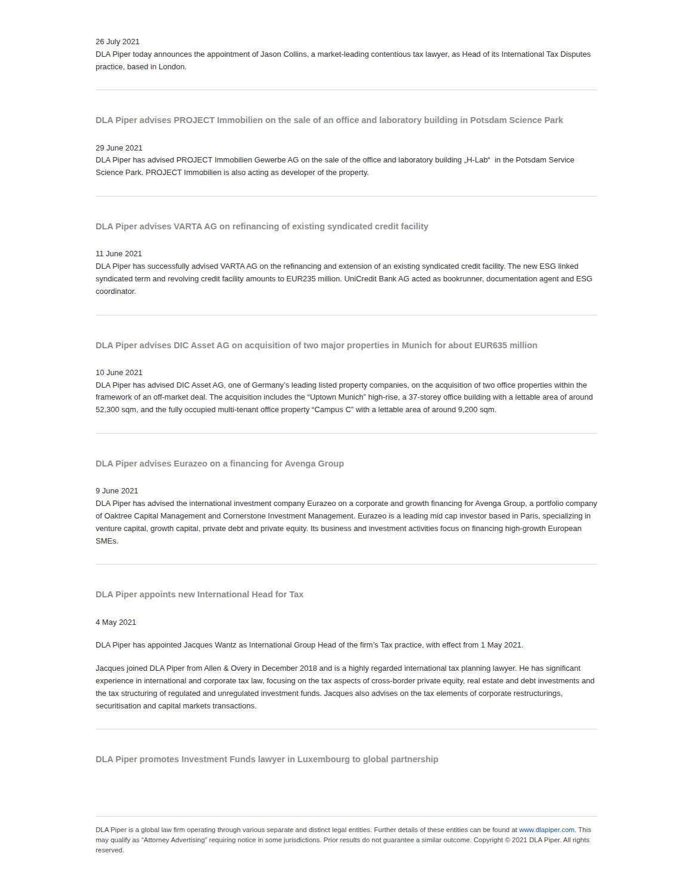26 July 2021
DLA Piper today announces the appointment of Jason Collins, a market-leading contentious tax lawyer, as Head of its International Tax Disputes practice, based in London.
DLA Piper advises PROJECT Immobilien on the sale of an office and laboratory building in Potsdam Science Park
29 June 2021
DLA Piper has advised PROJECT Immobilien Gewerbe AG on the sale of the office and laboratory building „H-Lab“ in the Potsdam Service Science Park. PROJECT Immobilien is also acting as developer of the property.
DLA Piper advises VARTA AG on refinancing of existing syndicated credit facility
11 June 2021
DLA Piper has successfully advised VARTA AG on the refinancing and extension of an existing syndicated credit facility. The new ESG linked syndicated term and revolving credit facility amounts to EUR235 million. UniCredit Bank AG acted as bookrunner, documentation agent and ESG coordinator.
DLA Piper advises DIC Asset AG on acquisition of two major properties in Munich for about EUR635 million
10 June 2021
DLA Piper has advised DIC Asset AG, one of Germany’s leading listed property companies, on the acquisition of two office properties within the framework of an off-market deal. The acquisition includes the “Uptown Munich” high-rise, a 37-storey office building with a lettable area of around 52,300 sqm, and the fully occupied multi-tenant office property “Campus C” with a lettable area of around 9,200 sqm.
DLA Piper advises Eurazeo on a financing for Avenga Group
9 June 2021
DLA Piper has advised the international investment company Eurazeo on a corporate and growth financing for Avenga Group, a portfolio company of Oaktree Capital Management and Cornerstone Investment Management. Eurazeo is a leading mid cap investor based in Paris, specializing in venture capital, growth capital, private debt and private equity. Its business and investment activities focus on financing high-growth European SMEs.
DLA Piper appoints new International Head for Tax
4 May 2021
DLA Piper has appointed Jacques Wantz as International Group Head of the firm’s Tax practice, with effect from 1 May 2021.
Jacques joined DLA Piper from Allen & Overy in December 2018 and is a highly regarded international tax planning lawyer. He has significant experience in international and corporate tax law, focusing on the tax aspects of cross-border private equity, real estate and debt investments and the tax structuring of regulated and unregulated investment funds. Jacques also advises on the tax elements of corporate restructurings, securitisation and capital markets transactions.
DLA Piper promotes Investment Funds lawyer in Luxembourg to global partnership
DLA Piper is a global law firm operating through various separate and distinct legal entities. Further details of these entities can be found at www.dlapiper.com. This may qualify as “Attorney Advertising” requiring notice in some jurisdictions. Prior results do not guarantee a similar outcome. Copyright © 2021 DLA Piper. All rights reserved.